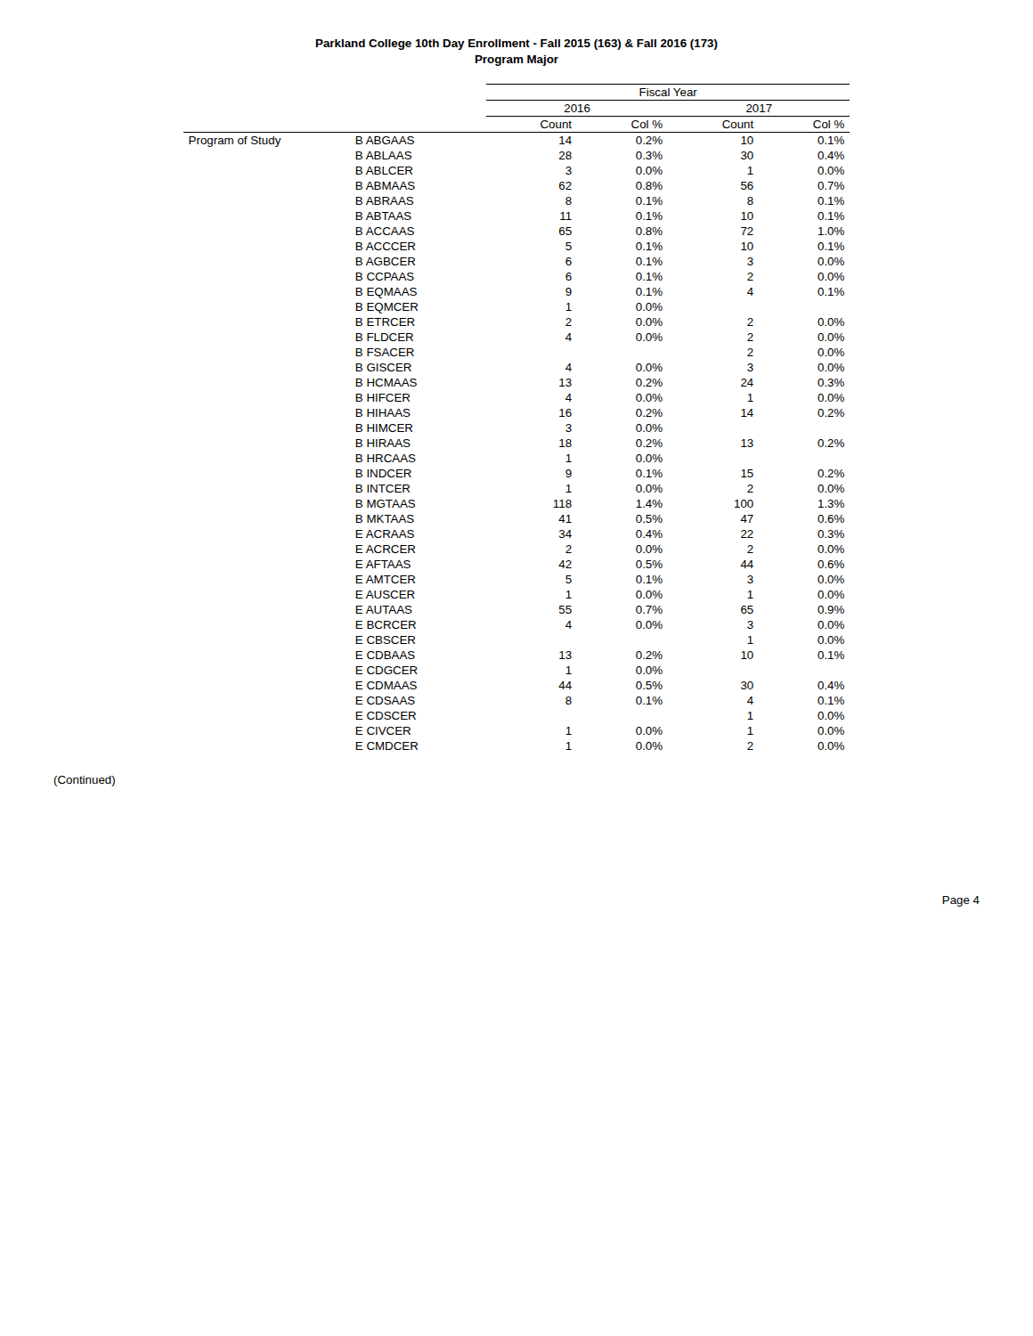Parkland College 10th Day Enrollment - Fall 2015 (163) & Fall 2016 (173)
Program Major
| | | Fiscal Year |
| --- | --- | --- |
| | | 2016 | 2017 |
| | | Count | Col % | Count | Col % |
| Program of Study | B ABGAAS | 14 | 0.2% | 10 | 0.1% |
| | B ABLAAS | 28 | 0.3% | 30 | 0.4% |
| | B ABLCER | 3 | 0.0% | 1 | 0.0% |
| | B ABMAAS | 62 | 0.8% | 56 | 0.7% |
| | B ABRAAS | 8 | 0.1% | 8 | 0.1% |
| | B ABTAAS | 11 | 0.1% | 10 | 0.1% |
| | B ACCAAS | 65 | 0.8% | 72 | 1.0% |
| | B ACCCER | 5 | 0.1% | 10 | 0.1% |
| | B AGBCER | 6 | 0.1% | 3 | 0.0% |
| | B CCPAAS | 6 | 0.1% | 2 | 0.0% |
| | B EQMAAS | 9 | 0.1% | 4 | 0.1% |
| | B EQMCER | 1 | 0.0% | | |
| | B ETRCER | 2 | 0.0% | 2 | 0.0% |
| | B FLDCER | 4 | 0.0% | 2 | 0.0% |
| | B FSACER | | | 2 | 0.0% |
| | B GISCER | 4 | 0.0% | 3 | 0.0% |
| | B HCMAAS | 13 | 0.2% | 24 | 0.3% |
| | B HIFCER | 4 | 0.0% | 1 | 0.0% |
| | B HIHAAS | 16 | 0.2% | 14 | 0.2% |
| | B HIMCER | 3 | 0.0% | | |
| | B HIRAAS | 18 | 0.2% | 13 | 0.2% |
| | B HRCAAS | 1 | 0.0% | | |
| | B INDCER | 9 | 0.1% | 15 | 0.2% |
| | B INTCER | 1 | 0.0% | 2 | 0.0% |
| | B MGTAAS | 118 | 1.4% | 100 | 1.3% |
| | B MKTAAS | 41 | 0.5% | 47 | 0.6% |
| | E ACRAAS | 34 | 0.4% | 22 | 0.3% |
| | E ACRCER | 2 | 0.0% | 2 | 0.0% |
| | E AFTAAS | 42 | 0.5% | 44 | 0.6% |
| | E AMTCER | 5 | 0.1% | 3 | 0.0% |
| | E AUSCER | 1 | 0.0% | 1 | 0.0% |
| | E AUTAAS | 55 | 0.7% | 65 | 0.9% |
| | E BCRCER | 4 | 0.0% | 3 | 0.0% |
| | E CBSCER | | | 1 | 0.0% |
| | E CDBAAS | 13 | 0.2% | 10 | 0.1% |
| | E CDGCER | 1 | 0.0% | | |
| | E CDMAAS | 44 | 0.5% | 30 | 0.4% |
| | E CDSAAS | 8 | 0.1% | 4 | 0.1% |
| | E CDSCER | | | 1 | 0.0% |
| | E CIVCER | 1 | 0.0% | 1 | 0.0% |
| | E CMDCER | 1 | 0.0% | 2 | 0.0% |
(Continued)
Page 4